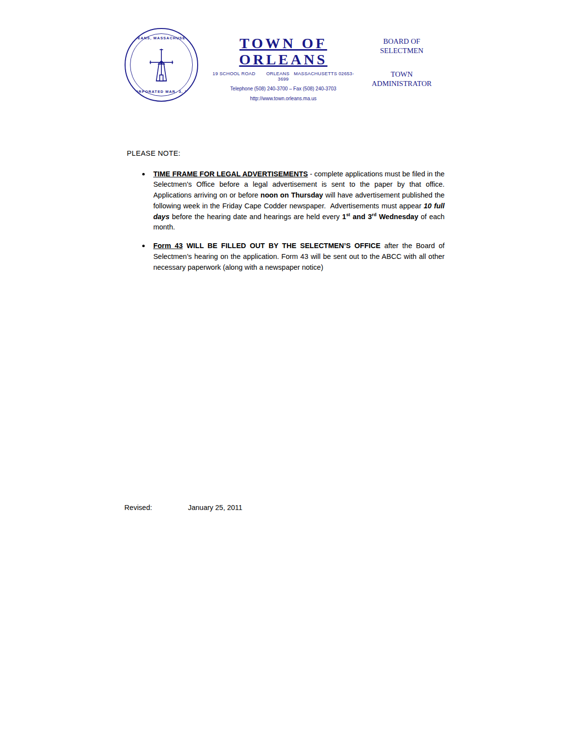ORLEANS, MASSACHUSETTS
INCORPORATED MAR. 3, 1797
TOWN OF ORLEANS
19 SCHOOL ROAD ORLEANS MASSACHUSETTS 02653-3699
Telephone (508) 240-3700 – Fax (508) 240-3703
http://www.town.orleans.ma.us
BOARD OF
SELECTMEN
TOWN
ADMINISTRATOR
PLEASE NOTE:
TIME FRAME FOR LEGAL ADVERTISEMENTS - complete applications must be filed in the Selectmen's Office before a legal advertisement is sent to the paper by that office. Applications arriving on or before noon on Thursday will have advertisement published the following week in the Friday Cape Codder newspaper. Advertisements must appear 10 full days before the hearing date and hearings are held every 1st and 3rd Wednesday of each month.
Form 43 WILL BE FILLED OUT BY THE SELECTMEN’S OFFICE after the Board of Selectmen’s hearing on the application. Form 43 will be sent out to the ABCC with all other necessary paperwork (along with a newspaper notice)
Revised: January 25, 2011